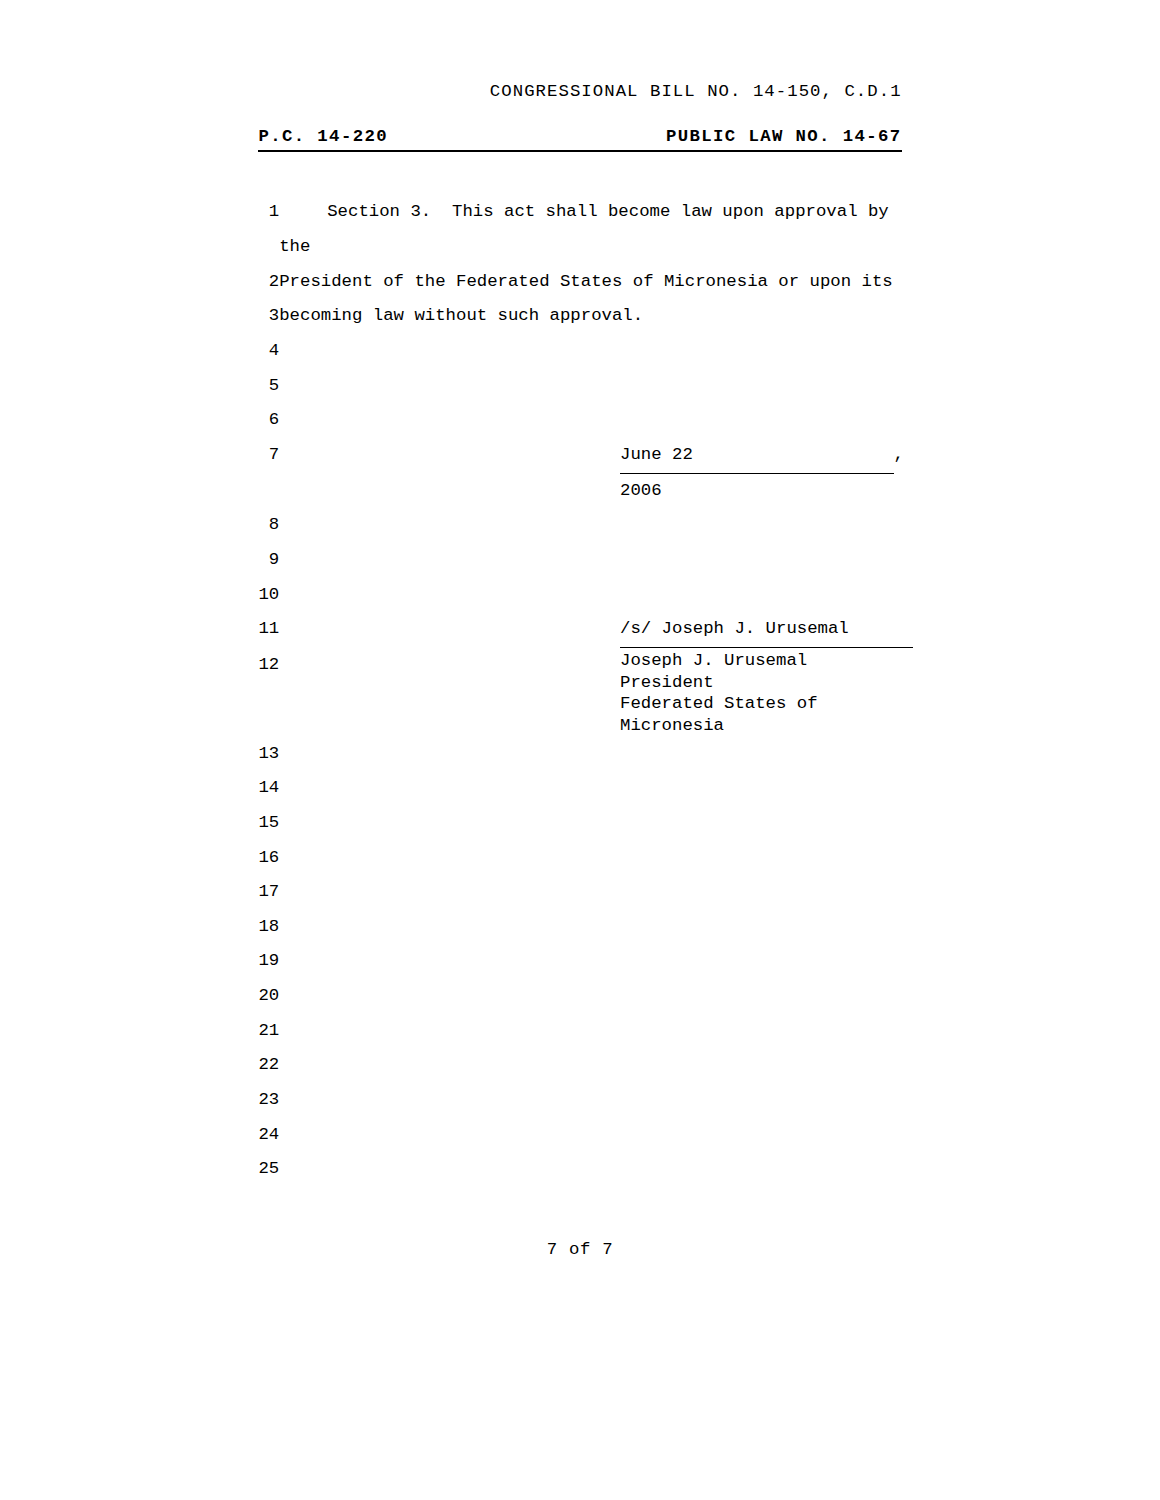CONGRESSIONAL BILL NO. 14-150, C.D.1
P.C. 14-220
PUBLIC LAW NO. 14-67
| 1 | Section 3. This act shall become law upon approval by the |
| 2 | President of the Federated States of Micronesia or upon its |
| 3 | becoming law without such approval. |
| 4 | |
| 5 | |
| 6 | |
| 7 | June 22 , 2006 |
| 8 | |
| 9 | |
| 10 | |
| 11 | /s/ Joseph J. Urusemal |
| 12 | Joseph J. Urusemal President Federated States of Micronesia |
| 13 | |
| 14 | |
| 15 | |
| 16 | |
| 17 | |
| 18 | |
| 19 | |
| 20 | |
| 21 | |
| 22 | |
| 23 | |
| 24 | |
| 25 | |
7 of 7